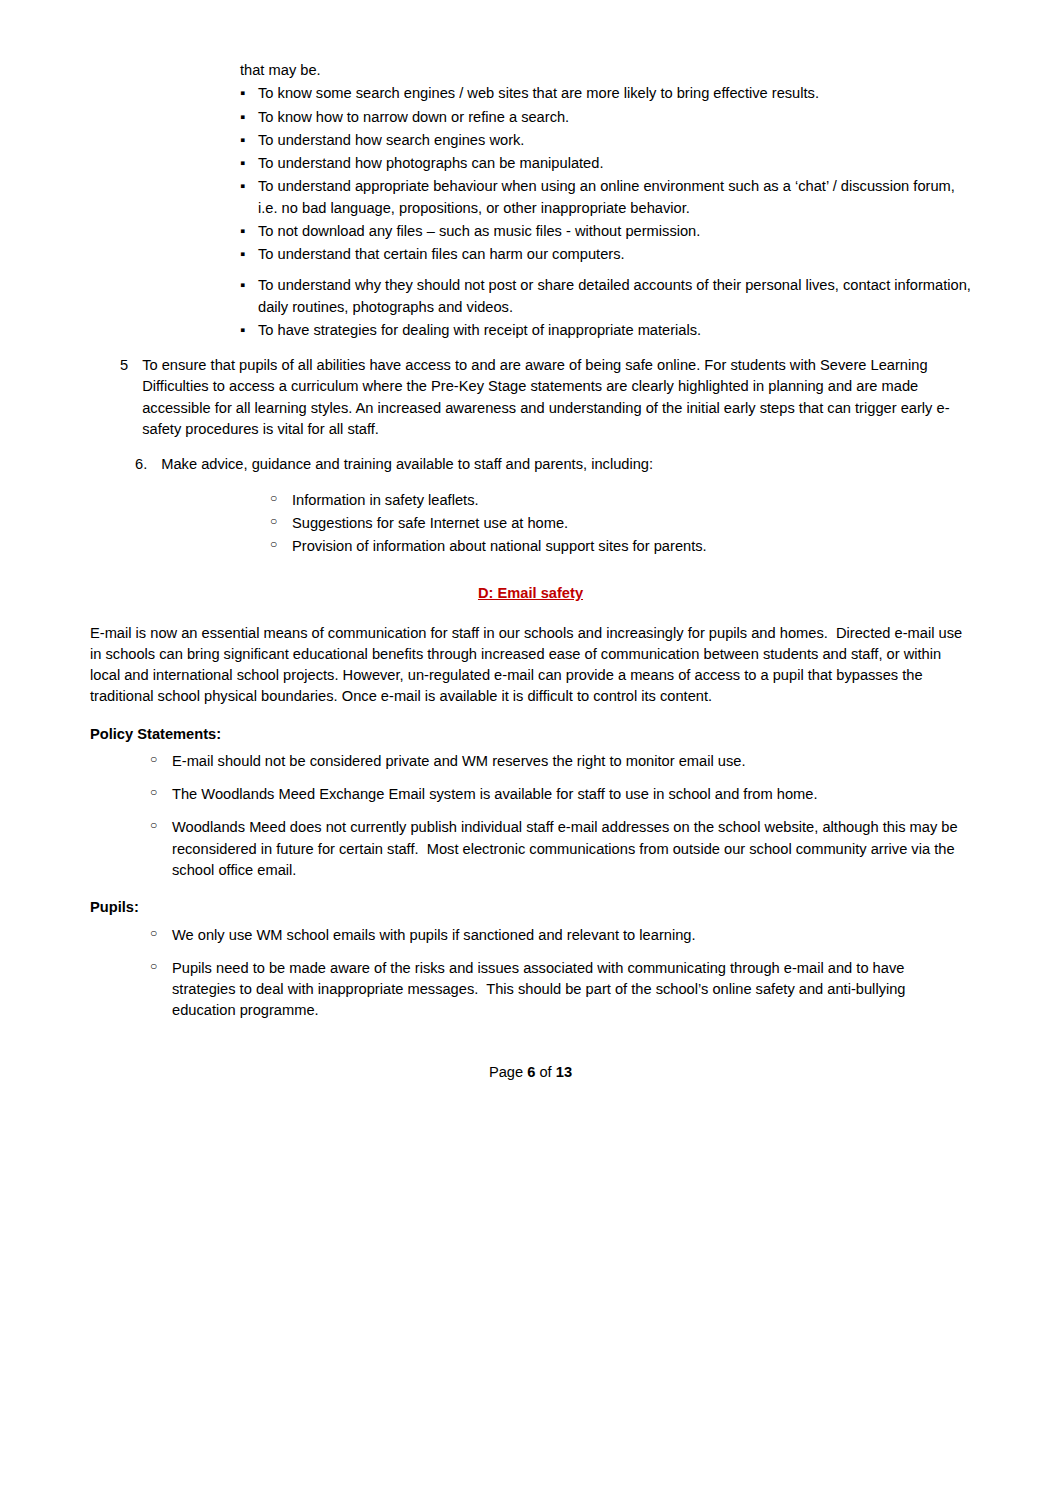that may be.
To know some search engines / web sites that are more likely to bring effective results.
To know how to narrow down or refine a search.
To understand how search engines work.
To understand how photographs can be manipulated.
To understand appropriate behaviour when using an online environment such as a ‘chat’ / discussion forum, i.e. no bad language, propositions, or other inappropriate behavior.
To not download any files – such as music files - without permission.
To understand that certain files can harm our computers.
To understand why they should not post or share detailed accounts of their personal lives, contact information, daily routines, photographs and videos.
To have strategies for dealing with receipt of inappropriate materials.
5
To ensure that pupils of all abilities have access to and are aware of being safe online. For students with Severe Learning Difficulties to access a curriculum where the Pre-Key Stage statements are clearly highlighted in planning and are made accessible for all learning styles. An increased awareness and understanding of the initial early steps that can trigger early e-safety procedures is vital for all staff.
6.
Make advice, guidance and training available to staff and parents, including:
Information in safety leaflets.
Suggestions for safe Internet use at home.
Provision of information about national support sites for parents.
D: Email safety
E-mail is now an essential means of communication for staff in our schools and increasingly for pupils and homes. Directed e-mail use in schools can bring significant educational benefits through increased ease of communication between students and staff, or within local and international school projects. However, un-regulated e-mail can provide a means of access to a pupil that bypasses the traditional school physical boundaries. Once e-mail is available it is difficult to control its content.
Policy Statements:
E-mail should not be considered private and WM reserves the right to monitor email use.
The Woodlands Meed Exchange Email system is available for staff to use in school and from home.
Woodlands Meed does not currently publish individual staff e-mail addresses on the school website, although this may be reconsidered in future for certain staff. Most electronic communications from outside our school community arrive via the school office email.
Pupils:
We only use WM school emails with pupils if sanctioned and relevant to learning.
Pupils need to be made aware of the risks and issues associated with communicating through e-mail and to have strategies to deal with inappropriate messages. This should be part of the school’s online safety and anti-bullying education programme.
Page 6 of 13